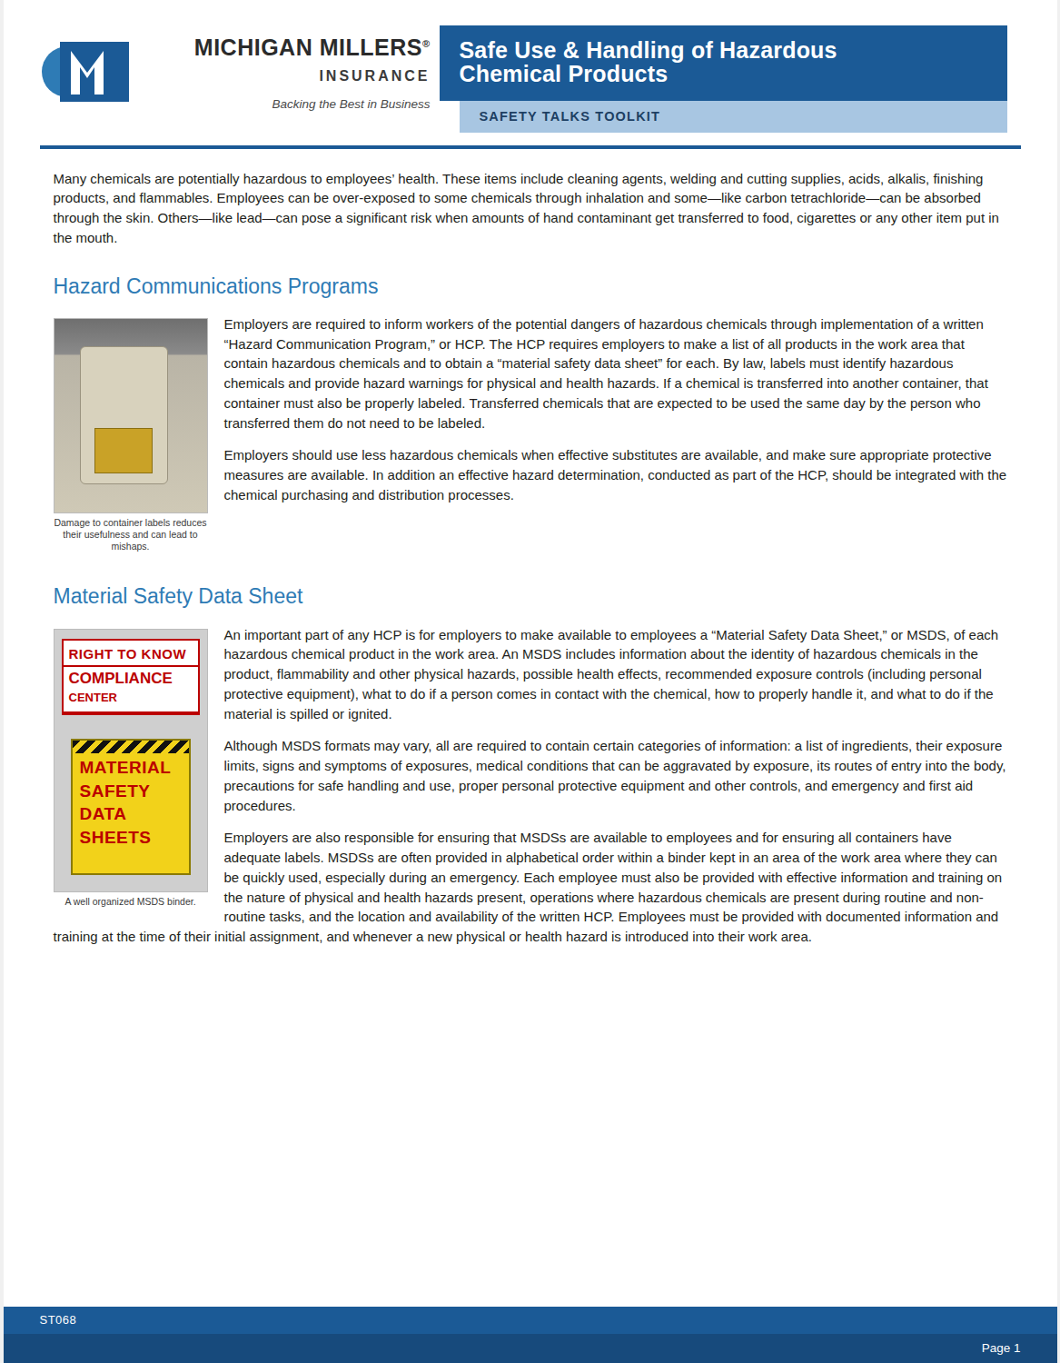MICHIGAN MILLERS®
INSURANCE
Backing the Best in Business
Safe Use & Handling of Hazardous
Chemical Products
SAFETY TALKS TOOLKIT
Many chemicals are potentially hazardous to employees’ health. These items include cleaning agents, welding and cutting supplies, acids, alkalis, finishing products, and flammables. Employees can be over-exposed to some chemicals through inhalation and some—like carbon tetrachloride—can be absorbed through the skin. Others—like lead—can pose a significant risk when amounts of hand contaminant get transferred to food, cigarettes or any other item put in the mouth.
Hazard Communications Programs
Damage to container labels reduces their usefulness and can lead to mishaps.
Employers are required to inform workers of the potential dangers of hazardous chemicals through implementation of a written “Hazard Communication Program,” or HCP. The HCP requires employers to make a list of all products in the work area that contain hazardous chemicals and to obtain a “material safety data sheet” for each. By law, labels must identify hazardous chemicals and provide hazard warnings for physical and health hazards. If a chemical is transferred into another container, that container must also be properly labeled. Transferred chemicals that are expected to be used the same day by the person who transferred them do not need to be labeled.
Employers should use less hazardous chemicals when effective substitutes are available, and make sure appropriate protective measures are available. In addition an effective hazard determination, conducted as part of the HCP, should be integrated with the chemical purchasing and distribution processes.
Material Safety Data Sheet
RIGHT TO KNOW
COMPLIANCE
CENTER
MATERIAL SAFETY DATA SHEETS
A well organized MSDS binder.
An important part of any HCP is for employers to make available to employees a “Material Safety Data Sheet,” or MSDS, of each hazardous chemical product in the work area. An MSDS includes information about the identity of hazardous chemicals in the product, flammability and other physical hazards, possible health effects, recommended exposure controls (including personal protective equipment), what to do if a person comes in contact with the chemical, how to properly handle it, and what to do if the material is spilled or ignited.
Although MSDS formats may vary, all are required to contain certain categories of information: a list of ingredients, their exposure limits, signs and symptoms of exposures, medical conditions that can be aggravated by exposure, its routes of entry into the body, precautions for safe handling and use, proper personal protective equipment and other controls, and emergency and first aid procedures.
Employers are also responsible for ensuring that MSDSs are available to employees and for ensuring all containers have adequate labels. MSDSs are often provided in alphabetical order within a binder kept in an area of the work area where they can be quickly used, especially during an emergency. Each employee must also be provided with effective information and training on the nature of physical and health hazards present, operations where hazardous chemicals are present during routine and non-routine tasks, and the location and availability of the written HCP. Employees must be provided with documented information and training at the time of their initial assignment, and whenever a new physical or health hazard is introduced into their work area.
ST068
Page 1